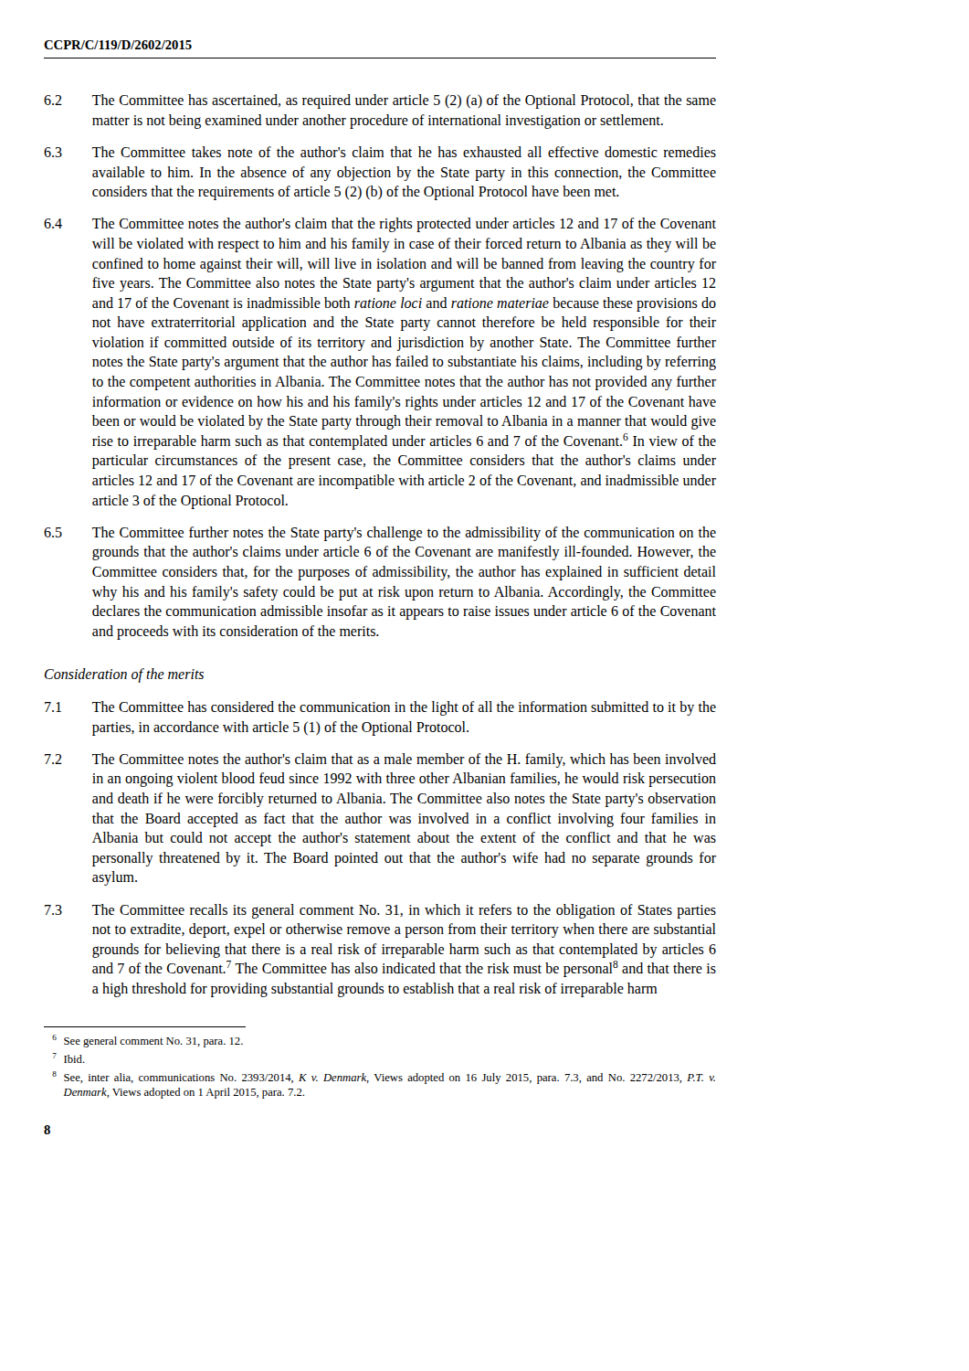CCPR/C/119/D/2602/2015
6.2 The Committee has ascertained, as required under article 5 (2) (a) of the Optional Protocol, that the same matter is not being examined under another procedure of international investigation or settlement.
6.3 The Committee takes note of the author's claim that he has exhausted all effective domestic remedies available to him. In the absence of any objection by the State party in this connection, the Committee considers that the requirements of article 5 (2) (b) of the Optional Protocol have been met.
6.4 The Committee notes the author's claim that the rights protected under articles 12 and 17 of the Covenant will be violated with respect to him and his family in case of their forced return to Albania as they will be confined to home against their will, will live in isolation and will be banned from leaving the country for five years. The Committee also notes the State party's argument that the author's claim under articles 12 and 17 of the Covenant is inadmissible both ratione loci and ratione materiae because these provisions do not have extraterritorial application and the State party cannot therefore be held responsible for their violation if committed outside of its territory and jurisdiction by another State. The Committee further notes the State party's argument that the author has failed to substantiate his claims, including by referring to the competent authorities in Albania. The Committee notes that the author has not provided any further information or evidence on how his and his family's rights under articles 12 and 17 of the Covenant have been or would be violated by the State party through their removal to Albania in a manner that would give rise to irreparable harm such as that contemplated under articles 6 and 7 of the Covenant.6 In view of the particular circumstances of the present case, the Committee considers that the author's claims under articles 12 and 17 of the Covenant are incompatible with article 2 of the Covenant, and inadmissible under article 3 of the Optional Protocol.
6.5 The Committee further notes the State party's challenge to the admissibility of the communication on the grounds that the author's claims under article 6 of the Covenant are manifestly ill-founded. However, the Committee considers that, for the purposes of admissibility, the author has explained in sufficient detail why his and his family's safety could be put at risk upon return to Albania. Accordingly, the Committee declares the communication admissible insofar as it appears to raise issues under article 6 of the Covenant and proceeds with its consideration of the merits.
Consideration of the merits
7.1 The Committee has considered the communication in the light of all the information submitted to it by the parties, in accordance with article 5 (1) of the Optional Protocol.
7.2 The Committee notes the author's claim that as a male member of the H. family, which has been involved in an ongoing violent blood feud since 1992 with three other Albanian families, he would risk persecution and death if he were forcibly returned to Albania. The Committee also notes the State party's observation that the Board accepted as fact that the author was involved in a conflict involving four families in Albania but could not accept the author's statement about the extent of the conflict and that he was personally threatened by it. The Board pointed out that the author's wife had no separate grounds for asylum.
7.3 The Committee recalls its general comment No. 31, in which it refers to the obligation of States parties not to extradite, deport, expel or otherwise remove a person from their territory when there are substantial grounds for believing that there is a real risk of irreparable harm such as that contemplated by articles 6 and 7 of the Covenant.7 The Committee has also indicated that the risk must be personal8 and that there is a high threshold for providing substantial grounds to establish that a real risk of irreparable harm
6 See general comment No. 31, para. 12.
7 Ibid.
8 See, inter alia, communications No. 2393/2014, K v. Denmark, Views adopted on 16 July 2015, para. 7.3, and No. 2272/2013, P.T. v. Denmark, Views adopted on 1 April 2015, para. 7.2.
8